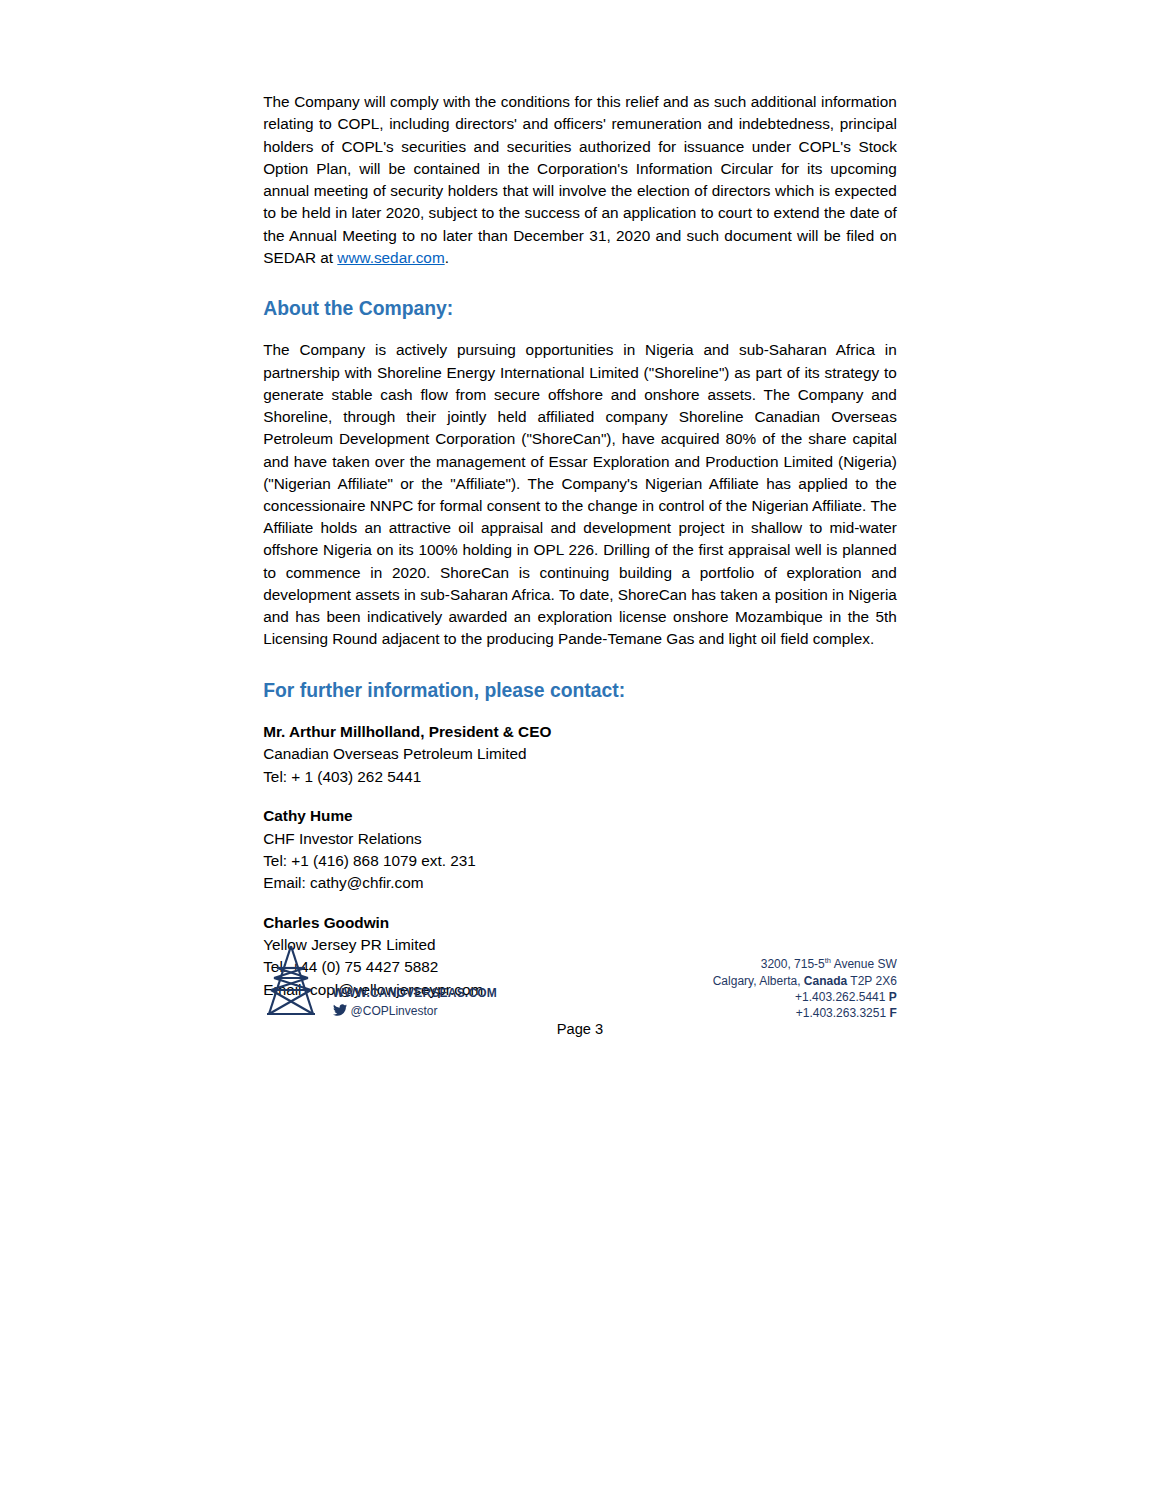The Company will comply with the conditions for this relief and as such additional information relating to COPL, including directors' and officers' remuneration and indebtedness, principal holders of COPL's securities and securities authorized for issuance under COPL's Stock Option Plan, will be contained in the Corporation's Information Circular for its upcoming annual meeting of security holders that will involve the election of directors which is expected to be held in later 2020, subject to the success of an application to court to extend the date of the Annual Meeting to no later than December 31, 2020 and such document will be filed on SEDAR at www.sedar.com.
About the Company:
The Company is actively pursuing opportunities in Nigeria and sub-Saharan Africa in partnership with Shoreline Energy International Limited ("Shoreline") as part of its strategy to generate stable cash flow from secure offshore and onshore assets. The Company and Shoreline, through their jointly held affiliated company Shoreline Canadian Overseas Petroleum Development Corporation ("ShoreCan"), have acquired 80% of the share capital and have taken over the management of Essar Exploration and Production Limited (Nigeria) ("Nigerian Affiliate" or the "Affiliate"). The Company's Nigerian Affiliate has applied to the concessionaire NNPC for formal consent to the change in control of the Nigerian Affiliate. The Affiliate holds an attractive oil appraisal and development project in shallow to mid-water offshore Nigeria on its 100% holding in OPL 226. Drilling of the first appraisal well is planned to commence in 2020. ShoreCan is continuing building a portfolio of exploration and development assets in sub-Saharan Africa. To date, ShoreCan has taken a position in Nigeria and has been indicatively awarded an exploration license onshore Mozambique in the 5th Licensing Round adjacent to the producing Pande-Temane Gas and light oil field complex.
For further information, please contact:
Mr. Arthur Millholland, President & CEO
Canadian Overseas Petroleum Limited
Tel: + 1 (403) 262 5441
Cathy Hume
CHF Investor Relations
Tel: +1 (416) 868 1079 ext. 231
Email: cathy@chfir.com
Charles Goodwin
Yellow Jersey PR Limited
Tel: +44 (0) 75 4427 5882
Email: copl@yellowjerseypr.com
| WWW.CANOVERSEAS.COM @COPLinvestor | 3200, 715-5 th Avenue SW Calgary, Alberta, Canada T2P 2X6 +1.403.262.5441 P +1.403.263.3251 F |
Page 3